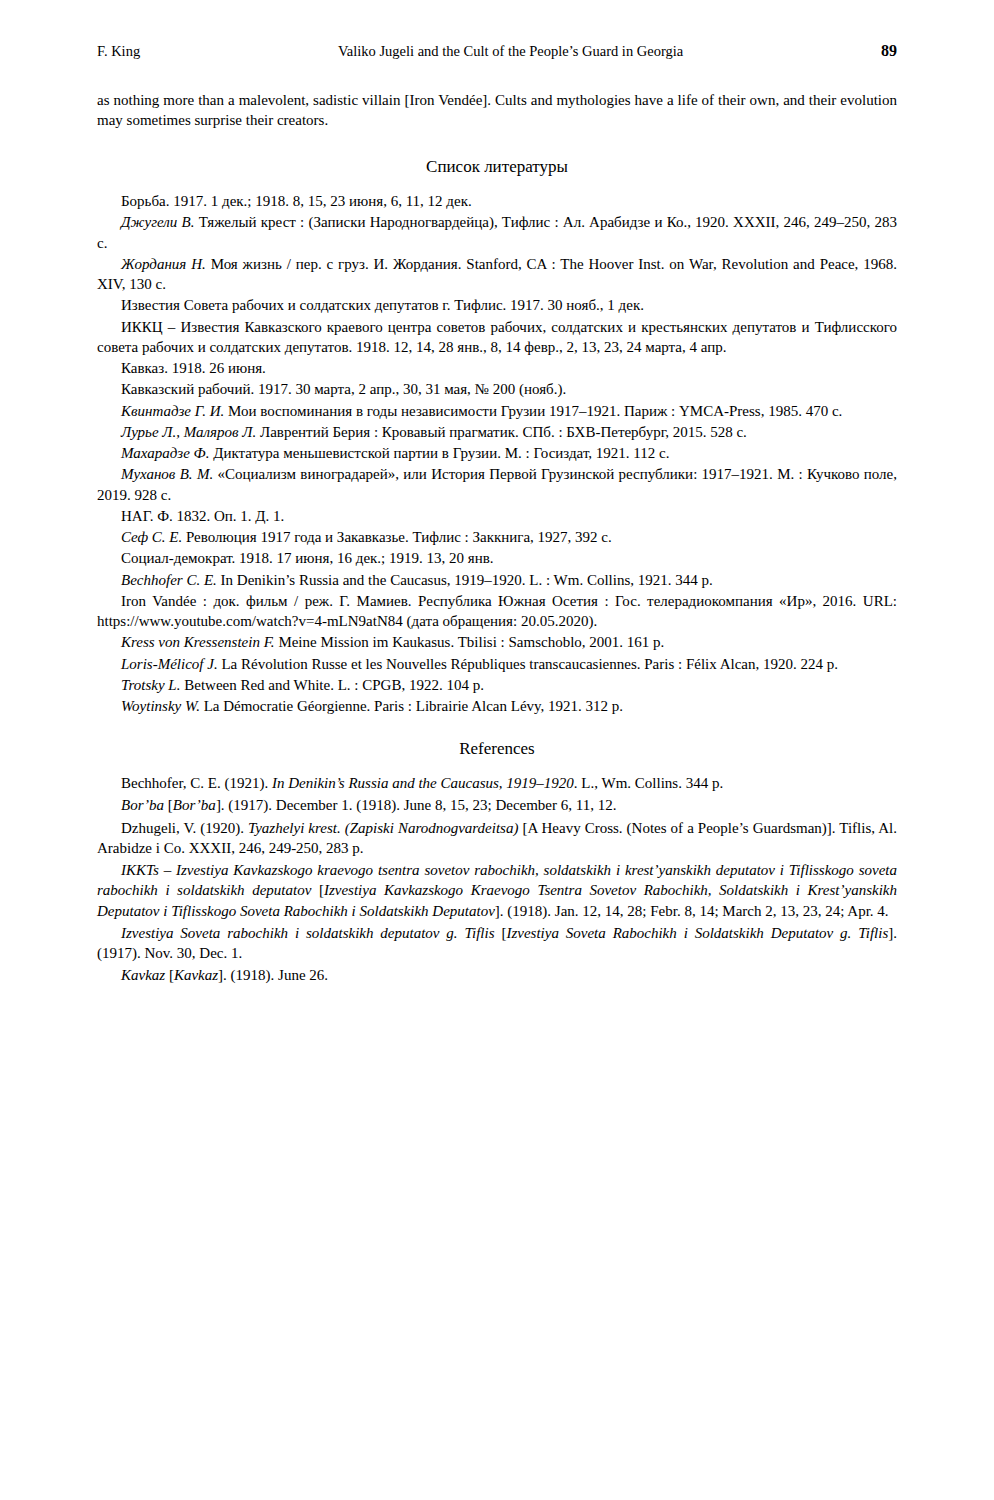F. King Valiko Jugeli and the Cult of the People’s Guard in Georgia 89
as nothing more than a malevolent, sadistic villain [Iron Vendée]. Cults and mythologies have a life of their own, and their evolution may sometimes surprise their creators.
Список литературы
Борьба. 1917. 1 дек.; 1918. 8, 15, 23 июня, 6, 11, 12 дек.
Джугели В. Тяжелый крест : (Записки Народногвардейца), Тифлис : Ал. Арабидзе и Ко., 1920. XXXII, 246, 249–250, 283 с.
Жордания Н. Моя жизнь / пер. с груз. И. Жордания. Stanford, CA : The Hoover Inst. on War, Revolution and Peace, 1968. XIV, 130 с.
Известия Совета рабочих и солдатских депутатов г. Тифлис. 1917. 30 нояб., 1 дек.
ИККЦ – Известия Кавказского краевого центра советов рабочих, солдатских и крестьянских депутатов и Тифлисского совета рабочих и солдатских депутатов. 1918. 12, 14, 28 янв., 8, 14 февр., 2, 13, 23, 24 марта, 4 апр.
Кавказ. 1918. 26 июня.
Кавказский рабочий. 1917. 30 марта, 2 апр., 30, 31 мая, № 200 (нояб.).
Квинтадзе Г. И. Мои воспоминания в годы независимости Грузии 1917–1921. Париж : YMCA-Press, 1985. 470 с.
Лурье Л., Маляров Л. Лаврентий Берия : Кровавый прагматик. СПб. : БХВ-Петербург, 2015. 528 с.
Махарадзе Ф. Диктатура меньшевистской партии в Грузии. М. : Госиздат, 1921. 112 с.
Муханов В. М. «Социализм виноградарей», или История Первой Грузинской республики: 1917–1921. М. : Кучково поле, 2019. 928 с.
НАГ. Ф. 1832. Оп. 1. Д. 1.
Сеф С. Е. Революция 1917 года и Закавказье. Тифлис : Заккнига, 1927, 392 с.
Социал-демократ. 1918. 17 июня, 16 дек.; 1919. 13, 20 янв.
Bechhofer C. E. In Denikin’s Russia and the Caucasus, 1919–1920. L. : Wm. Collins, 1921. 344 p.
Iron Vandée : док. фильм / реж. Г. Мамиев. Республика Южная Осетия : Гос. телерадиокомпания «Ир», 2016. URL: https://www.youtube.com/watch?v=4-mLN9atN84 (дата обращения: 20.05.2020).
Kress von Kressenstein F. Meine Mission im Kaukasus. Tbilisi : Samschoblo, 2001. 161 p.
Loris-Mélicof J. La Révolution Russe et les Nouvelles Républiques transcaucasiennes. Paris : Félix Alcan, 1920. 224 p.
Trotsky L. Between Red and White. L. : CPGB, 1922. 104 p.
Woytinsky W. La Démocratie Géorgienne. Paris : Librairie Alcan Lévy, 1921. 312 p.
References
Bechhofer, C. E. (1921). In Denikin’s Russia and the Caucasus, 1919–1920. L., Wm. Collins. 344 p.
Bor’ba [Bor’ba]. (1917). December 1. (1918). June 8, 15, 23; December 6, 11, 12.
Dzhugeli, V. (1920). Tyazhelyi krest. (Zapiski Narodnogvardeitsa) [A Heavy Cross. (Notes of a People’s Guardsman)]. Tiflis, Al. Arabidze i Co. XXXII, 246, 249-250, 283 p.
IKKTs – Izvestiya Kavkazskogo kraevogo tsentra sovetov rabochikh, soldatskikh i krest’yanskikh deputatov i Tiflisskogo soveta rabochikh i soldatskikh deputatov [Izvestiya Kavkazskogo Kraevogo Tsentra Sovetov Rabochikh, Soldatskikh i Krest’yanskikh Deputatov i Tiflisskogo Soveta Rabochikh i Soldatskikh Deputatov]. (1918). Jan. 12, 14, 28; Febr. 8, 14; March 2, 13, 23, 24; Apr. 4.
Izvestiya Soveta rabochikh i soldatskikh deputatov g. Tiflis [Izvestiya Soveta Rabochikh i Soldatskikh Deputatov g. Tiflis]. (1917). Nov. 30, Dec. 1.
Kavkaz [Kavkaz]. (1918). June 26.